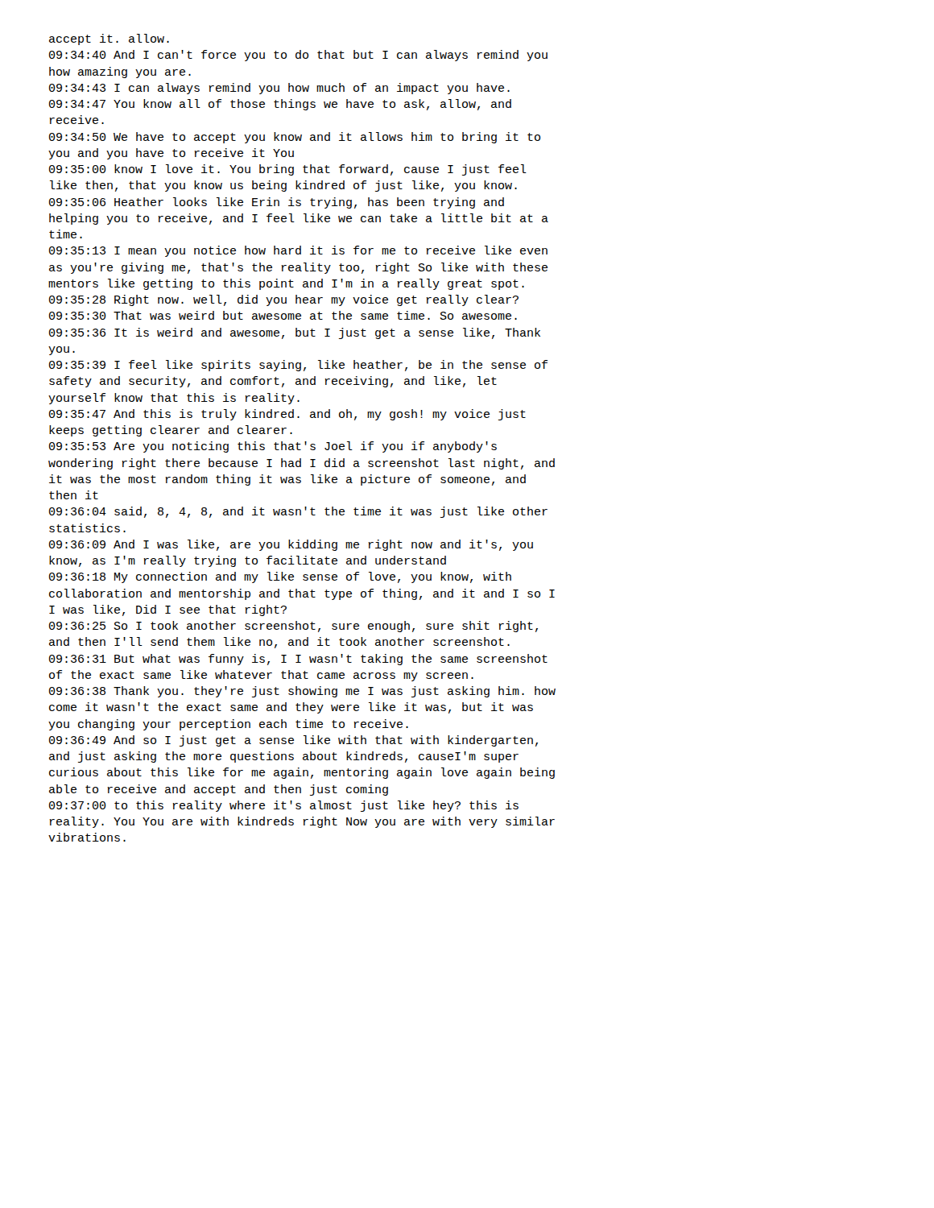accept it. allow.
09:34:40 And I can't force you to do that but I can always remind you
how amazing you are.
09:34:43 I can always remind you how much of an impact you have.
09:34:47 You know all of those things we have to ask, allow, and
receive.
09:34:50 We have to accept you know and it allows him to bring it to
you and you have to receive it You
09:35:00 know I love it. You bring that forward, cause I just feel
like then, that you know us being kindred of just like, you know.
09:35:06 Heather looks like Erin is trying, has been trying and
helping you to receive, and I feel like we can take a little bit at a
time.
09:35:13 I mean you notice how hard it is for me to receive like even
as you're giving me, that's the reality too, right So like with these
mentors like getting to this point and I'm in a really great spot.
09:35:28 Right now. well, did you hear my voice get really clear?
09:35:30 That was weird but awesome at the same time. So awesome.
09:35:36 It is weird and awesome, but I just get a sense like, Thank
you.
09:35:39 I feel like spirits saying, like heather, be in the sense of
safety and security, and comfort, and receiving, and like, let
yourself know that this is reality.
09:35:47 And this is truly kindred. and oh, my gosh! my voice just
keeps getting clearer and clearer.
09:35:53 Are you noticing this that's Joel if you if anybody's
wondering right there because I had I did a screenshot last night, and
it was the most random thing it was like a picture of someone, and
then it
09:36:04 said, 8, 4, 8, and it wasn't the time it was just like other
statistics.
09:36:09 And I was like, are you kidding me right now and it's, you
know, as I'm really trying to facilitate and understand
09:36:18 My connection and my like sense of love, you know, with
collaboration and mentorship and that type of thing, and it and I so I
I was like, Did I see that right?
09:36:25 So I took another screenshot, sure enough, sure shit right,
and then I'll send them like no, and it took another screenshot.
09:36:31 But what was funny is, I I wasn't taking the same screenshot
of the exact same like whatever that came across my screen.
09:36:38 Thank you. they're just showing me I was just asking him. how
come it wasn't the exact same and they were like it was, but it was
you changing your perception each time to receive.
09:36:49 And so I just get a sense like with that with kindergarten,
and just asking the more questions about kindreds, causeI'm super
curious about this like for me again, mentoring again love again being
able to receive and accept and then just coming
09:37:00 to this reality where it's almost just like hey? this is
reality. You You are with kindreds right Now you are with very similar
vibrations.